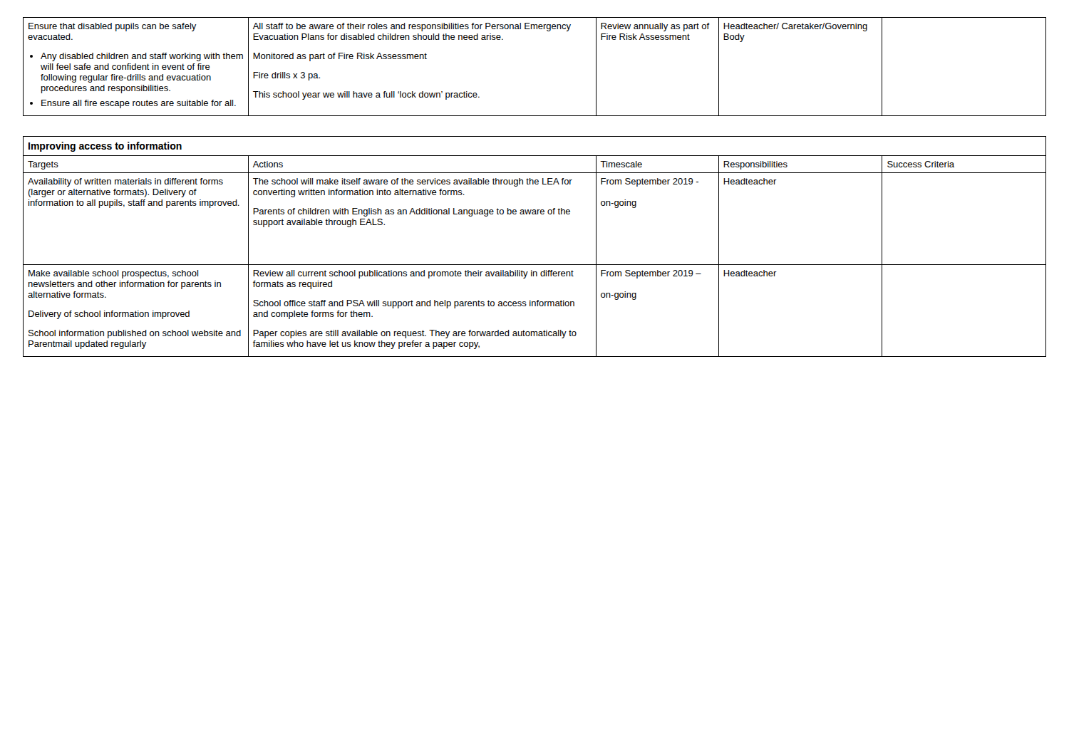| Ensure that disabled pupils can be safely evacuated. Any disabled children and staff working with them will feel safe and confident in event of fire following regular fire-drills and evacuation procedures and responsibilities. Ensure all fire escape routes are suitable for all. | All staff to be aware of their roles and responsibilities for Personal Emergency Evacuation Plans for disabled children should the need arise. Monitored as part of Fire Risk Assessment Fire drills x 3 pa. This school year we will have a full ‘lock down’ practice. | Review annually as part of Fire Risk Assessment | Headteacher/ Caretaker/Governing Body | |
| Improving access to information |
| Targets | Actions | Timescale | Responsibilities | Success Criteria |
| Availability of written materials in different forms (larger or alternative formats). Delivery of information to all pupils, staff and parents improved. | The school will make itself aware of the services available through the LEA for converting written information into alternative forms. Parents of children with English as an Additional Language to be aware of the support available through EALS. | From September 2019 - on-going | Headteacher | |
| Make available school prospectus, school newsletters and other information for parents in alternative formats. Delivery of school information improved School information published on school website and Parentmail updated regularly | Review all current school publications and promote their availability in different formats as required School office staff and PSA will support and help parents to access information and complete forms for them. Paper copies are still available on request. They are forwarded automatically to families who have let us know they prefer a paper copy, | From September 2019 – on-going | Headteacher | |